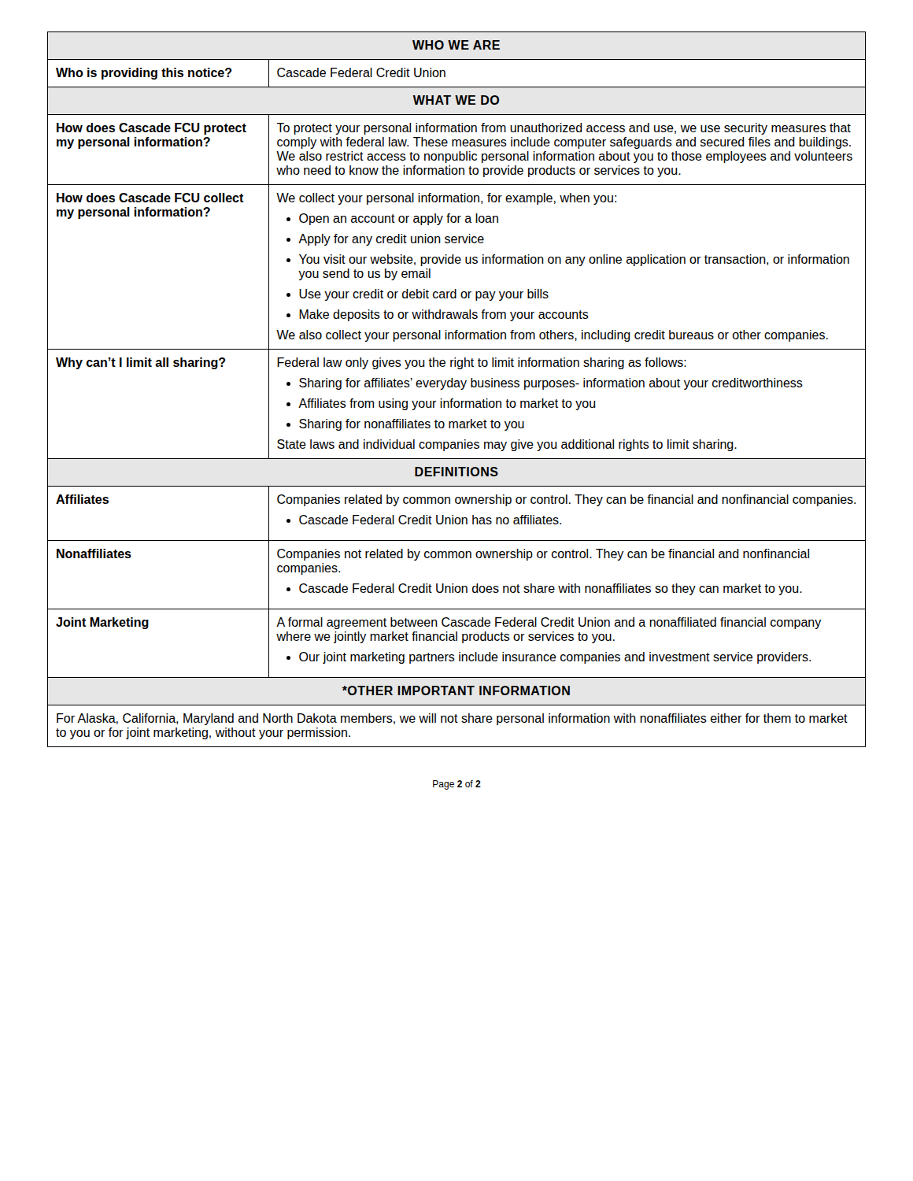| WHO WE ARE |
| Who is providing this notice? | Cascade Federal Credit Union |
| WHAT WE DO |
| How does Cascade FCU protect my personal information? | To protect your personal information from unauthorized access and use, we use security measures that comply with federal law. These measures include computer safeguards and secured files and buildings. We also restrict access to nonpublic personal information about you to those employees and volunteers who need to know the information to provide products or services to you. |
| How does Cascade FCU collect my personal information? | We collect your personal information, for example, when you: Open an account or apply for a loan Apply for any credit union service You visit our website, provide us information on any online application or transaction, or information you send to us by email Use your credit or debit card or pay your bills Make deposits to or withdrawals from your accounts We also collect your personal information from others, including credit bureaus or other companies. |
| Why can’t I limit all sharing? | Federal law only gives you the right to limit information sharing as follows: Sharing for affiliates’ everyday business purposes- information about your creditworthiness Affiliates from using your information to market to you Sharing for nonaffiliates to market to you State laws and individual companies may give you additional rights to limit sharing. |
| DEFINITIONS |
| Affiliates | Companies related by common ownership or control. They can be financial and nonfinancial companies. Cascade Federal Credit Union has no affiliates. |
| Nonaffiliates | Companies not related by common ownership or control. They can be financial and nonfinancial companies. Cascade Federal Credit Union does not share with nonaffiliates so they can market to you. |
| Joint Marketing | A formal agreement between Cascade Federal Credit Union and a nonaffiliated financial company where we jointly market financial products or services to you. Our joint marketing partners include insurance companies and investment service providers. |
| *OTHER IMPORTANT INFORMATION |
| For Alaska, California, Maryland and North Dakota members, we will not share personal information with nonaffiliates either for them to market to you or for joint marketing, without your permission. |
Page 2 of 2